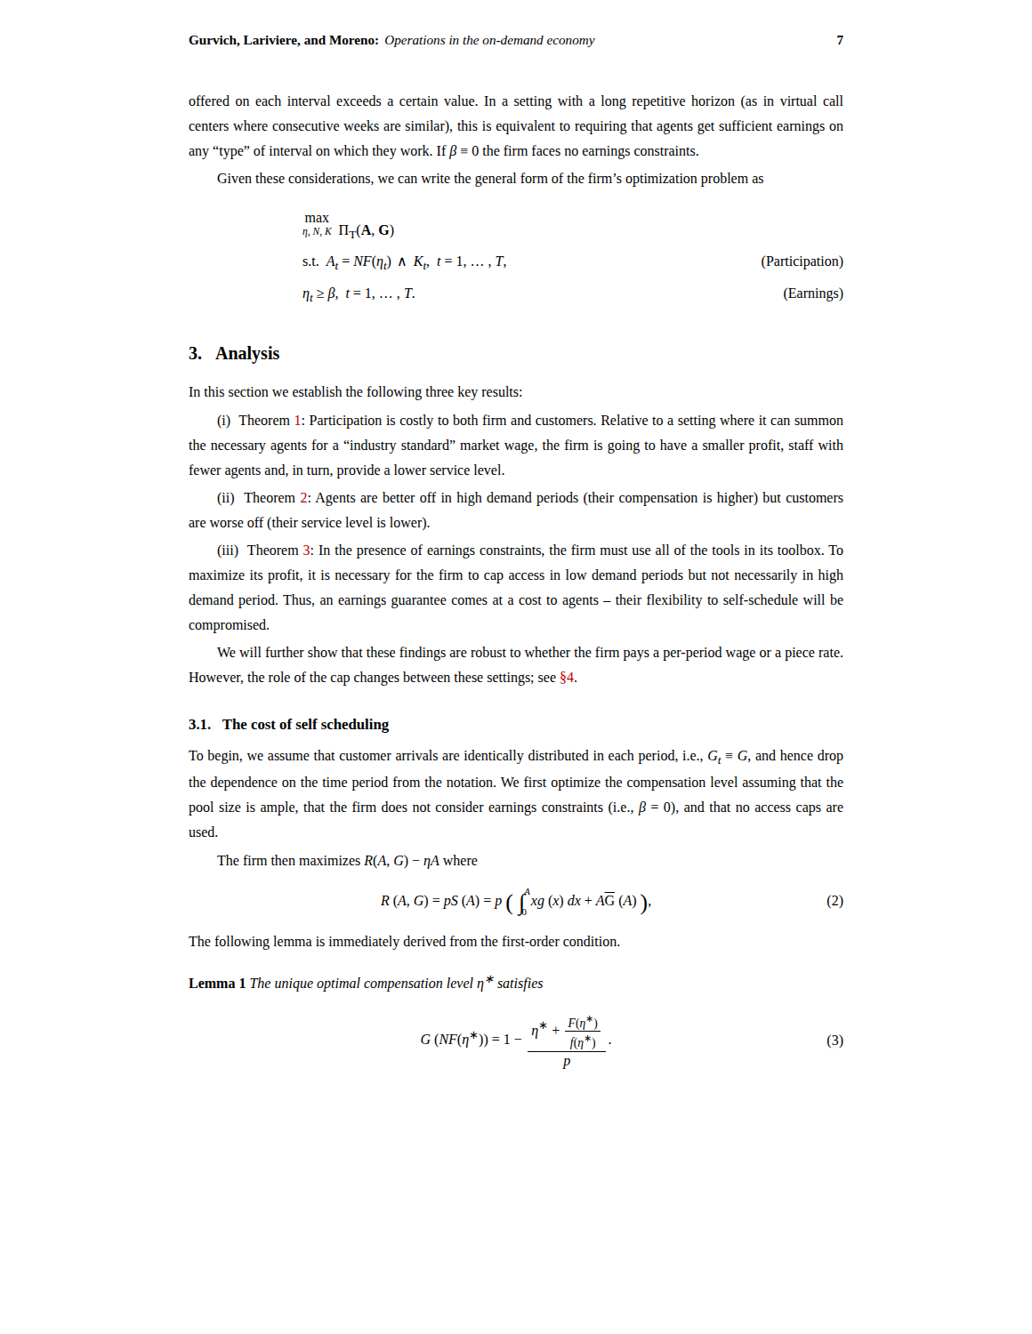Gurvich, Lariviere, and Moreno: Operations in the on-demand economy
7
offered on each interval exceeds a certain value. In a setting with a long repetitive horizon (as in virtual call centers where consecutive weeks are similar), this is equivalent to requiring that agents get sufficient earnings on any “type” of interval on which they work. If β ≡ 0 the firm faces no earnings constraints.
Given these considerations, we can write the general form of the firm’s optimization problem as
| max η, N, K Π T ( A , G ) | |
| s.t. A t = NF ( η t ) ∧ K t , t = 1, … , T , | (Participation) |
| η t ≥ β , t = 1, … , T . | (Earnings) |
3. Analysis
In this section we establish the following three key results:
(i) Theorem 1: Participation is costly to both firm and customers. Relative to a setting where it can summon the necessary agents for a “industry standard” market wage, the firm is going to have a smaller profit, staff with fewer agents and, in turn, provide a lower service level.
(ii) Theorem 2: Agents are better off in high demand periods (their compensation is higher) but customers are worse off (their service level is lower).
(iii) Theorem 3: In the presence of earnings constraints, the firm must use all of the tools in its toolbox. To maximize its profit, it is necessary for the firm to cap access in low demand periods but not necessarily in high demand period. Thus, an earnings guarantee comes at a cost to agents – their flexibility to self-schedule will be compromised.
We will further show that these findings are robust to whether the firm pays a per-period wage or a piece rate. However, the role of the cap changes between these settings; see §4.
3.1. The cost of self scheduling
To begin, we assume that customer arrivals are identically distributed in each period, i.e., Gt ≡ G, and hence drop the dependence on the time period from the notation. We first optimize the compensation level assuming that the pool size is ample, that the firm does not consider earnings constraints (i.e., β = 0), and that no access caps are used.
The firm then maximizes R(A, G) − ηA where
R (A, G) = pS (A) = p ( ∫A 0 xg (x) dx + AG (A) ), (2)
The following lemma is immediately derived from the first-order condition.
Lemma 1 The unique optimal compensation level η∗ satisfies
G (NF(η∗)) = 1 − η∗ + F(η∗) f(η∗) p . (3)